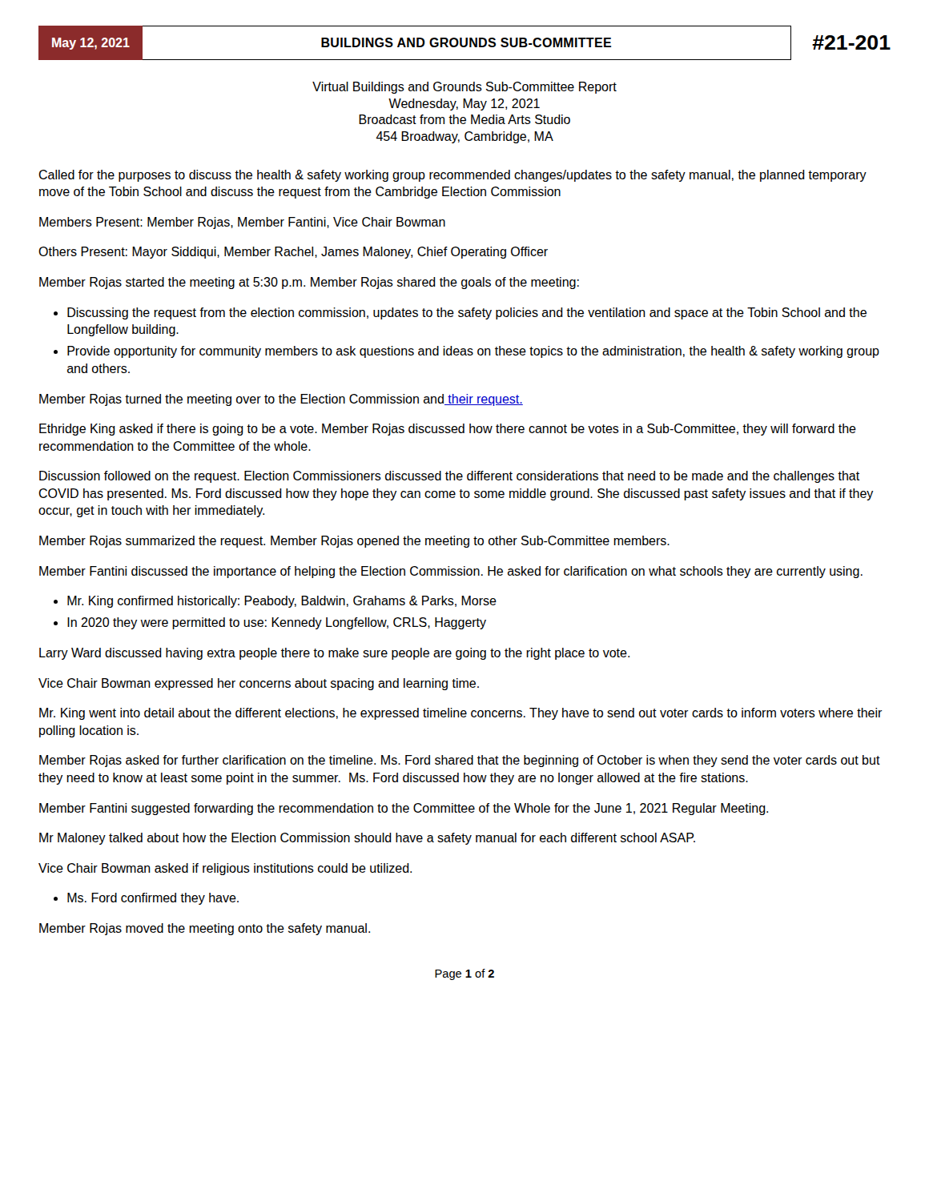May 12, 2021
BUILDINGS AND GROUNDS SUB-COMMITTEE
#21-201
Virtual Buildings and Grounds Sub-Committee Report
Wednesday, May 12, 2021
Broadcast from the Media Arts Studio
454 Broadway, Cambridge, MA
Called for the purposes to discuss the health & safety working group recommended changes/updates to the safety manual, the planned temporary move of the Tobin School and discuss the request from the Cambridge Election Commission
Members Present: Member Rojas, Member Fantini, Vice Chair Bowman
Others Present: Mayor Siddiqui, Member Rachel, James Maloney, Chief Operating Officer
Member Rojas started the meeting at 5:30 p.m. Member Rojas shared the goals of the meeting:
Discussing the request from the election commission, updates to the safety policies and the ventilation and space at the Tobin School and the Longfellow building.
Provide opportunity for community members to ask questions and ideas on these topics to the administration, the health & safety working group and others.
Member Rojas turned the meeting over to the Election Commission and their request.
Ethridge King asked if there is going to be a vote. Member Rojas discussed how there cannot be votes in a Sub-Committee, they will forward the recommendation to the Committee of the whole.
Discussion followed on the request. Election Commissioners discussed the different considerations that need to be made and the challenges that COVID has presented. Ms. Ford discussed how they hope they can come to some middle ground. She discussed past safety issues and that if they occur, get in touch with her immediately.
Member Rojas summarized the request. Member Rojas opened the meeting to other Sub-Committee members.
Member Fantini discussed the importance of helping the Election Commission. He asked for clarification on what schools they are currently using.
Mr. King confirmed historically: Peabody, Baldwin, Grahams & Parks, Morse
In 2020 they were permitted to use: Kennedy Longfellow, CRLS, Haggerty
Larry Ward discussed having extra people there to make sure people are going to the right place to vote.
Vice Chair Bowman expressed her concerns about spacing and learning time.
Mr. King went into detail about the different elections, he expressed timeline concerns. They have to send out voter cards to inform voters where their polling location is.
Member Rojas asked for further clarification on the timeline. Ms. Ford shared that the beginning of October is when they send the voter cards out but they need to know at least some point in the summer. Ms. Ford discussed how they are no longer allowed at the fire stations.
Member Fantini suggested forwarding the recommendation to the Committee of the Whole for the June 1, 2021 Regular Meeting.
Mr Maloney talked about how the Election Commission should have a safety manual for each different school ASAP.
Vice Chair Bowman asked if religious institutions could be utilized.
Ms. Ford confirmed they have.
Member Rojas moved the meeting onto the safety manual.
Page 1 of 2